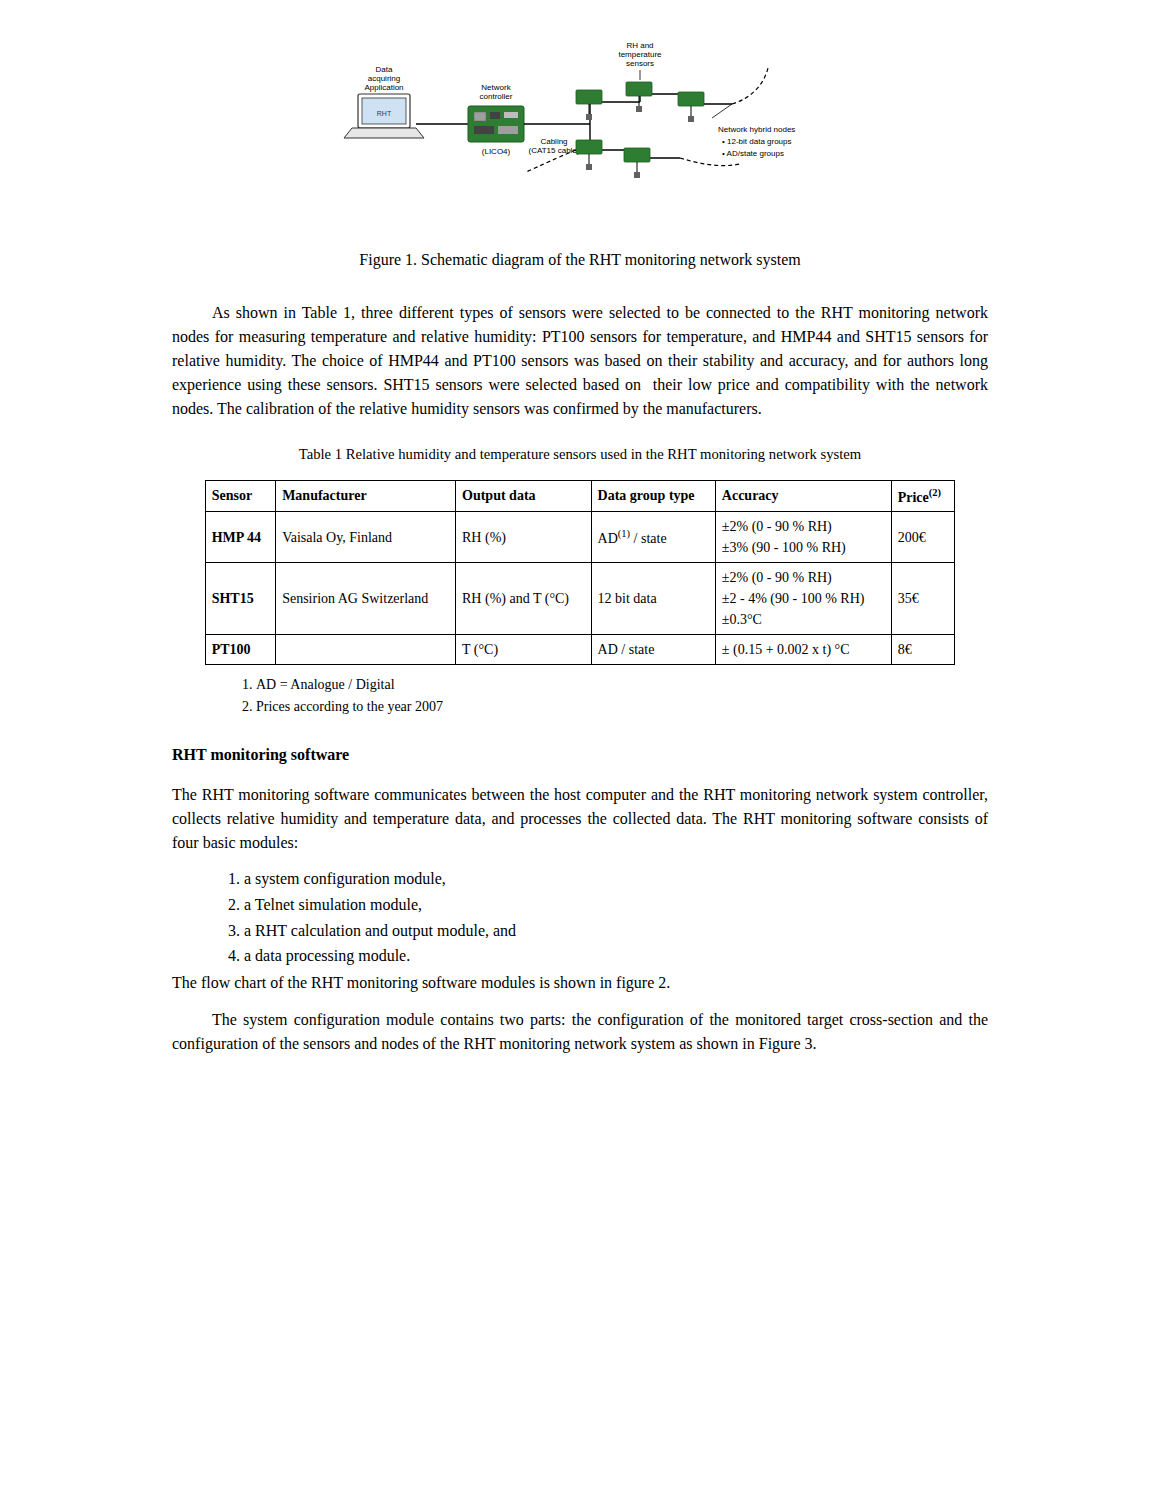RHT Data acquiring Application Network controller (LICO4) Cabling (CAT15 cable) RH and temperature sensors Network hybrid nodes • 12-bit data groups • AD/state groups
Figure 1. Schematic diagram of the RHT monitoring network system
As shown in Table 1, three different types of sensors were selected to be connected to the RHT monitoring network nodes for measuring temperature and relative humidity: PT100 sensors for temperature, and HMP44 and SHT15 sensors for relative humidity. The choice of HMP44 and PT100 sensors was based on their stability and accuracy, and for authors long experience using these sensors. SHT15 sensors were selected based on their low price and compatibility with the network nodes. The calibration of the relative humidity sensors was confirmed by the manufacturers.
Table 1 Relative humidity and temperature sensors used in the RHT monitoring network system
| Sensor | Manufacturer | Output data | Data group type | Accuracy | Price (2) |
| --- | --- | --- | --- | --- | --- |
| HMP 44 | Vaisala Oy, Finland | RH (%) | AD (1) / state | ±2% (0 - 90 % RH) ±3% (90 - 100 % RH) | 200€ |
| SHT15 | Sensirion AG Switzerland | RH (%) and T (°C) | 12 bit data | ±2% (0 - 90 % RH) ±2 - 4% (90 - 100 % RH) ±0.3°C | 35€ |
| PT100 | | T (°C) | AD / state | ± (0.15 + 0.002 x t) °C | 8€ |
AD = Analogue / Digital
Prices according to the year 2007
RHT monitoring software
The RHT monitoring software communicates between the host computer and the RHT monitoring network system controller, collects relative humidity and temperature data, and processes the collected data. The RHT monitoring software consists of four basic modules:
a system configuration module,
a Telnet simulation module,
a RHT calculation and output module, and
a data processing module.
The flow chart of the RHT monitoring software modules is shown in figure 2.
The system configuration module contains two parts: the configuration of the monitored target cross-section and the configuration of the sensors and nodes of the RHT monitoring network system as shown in Figure 3.